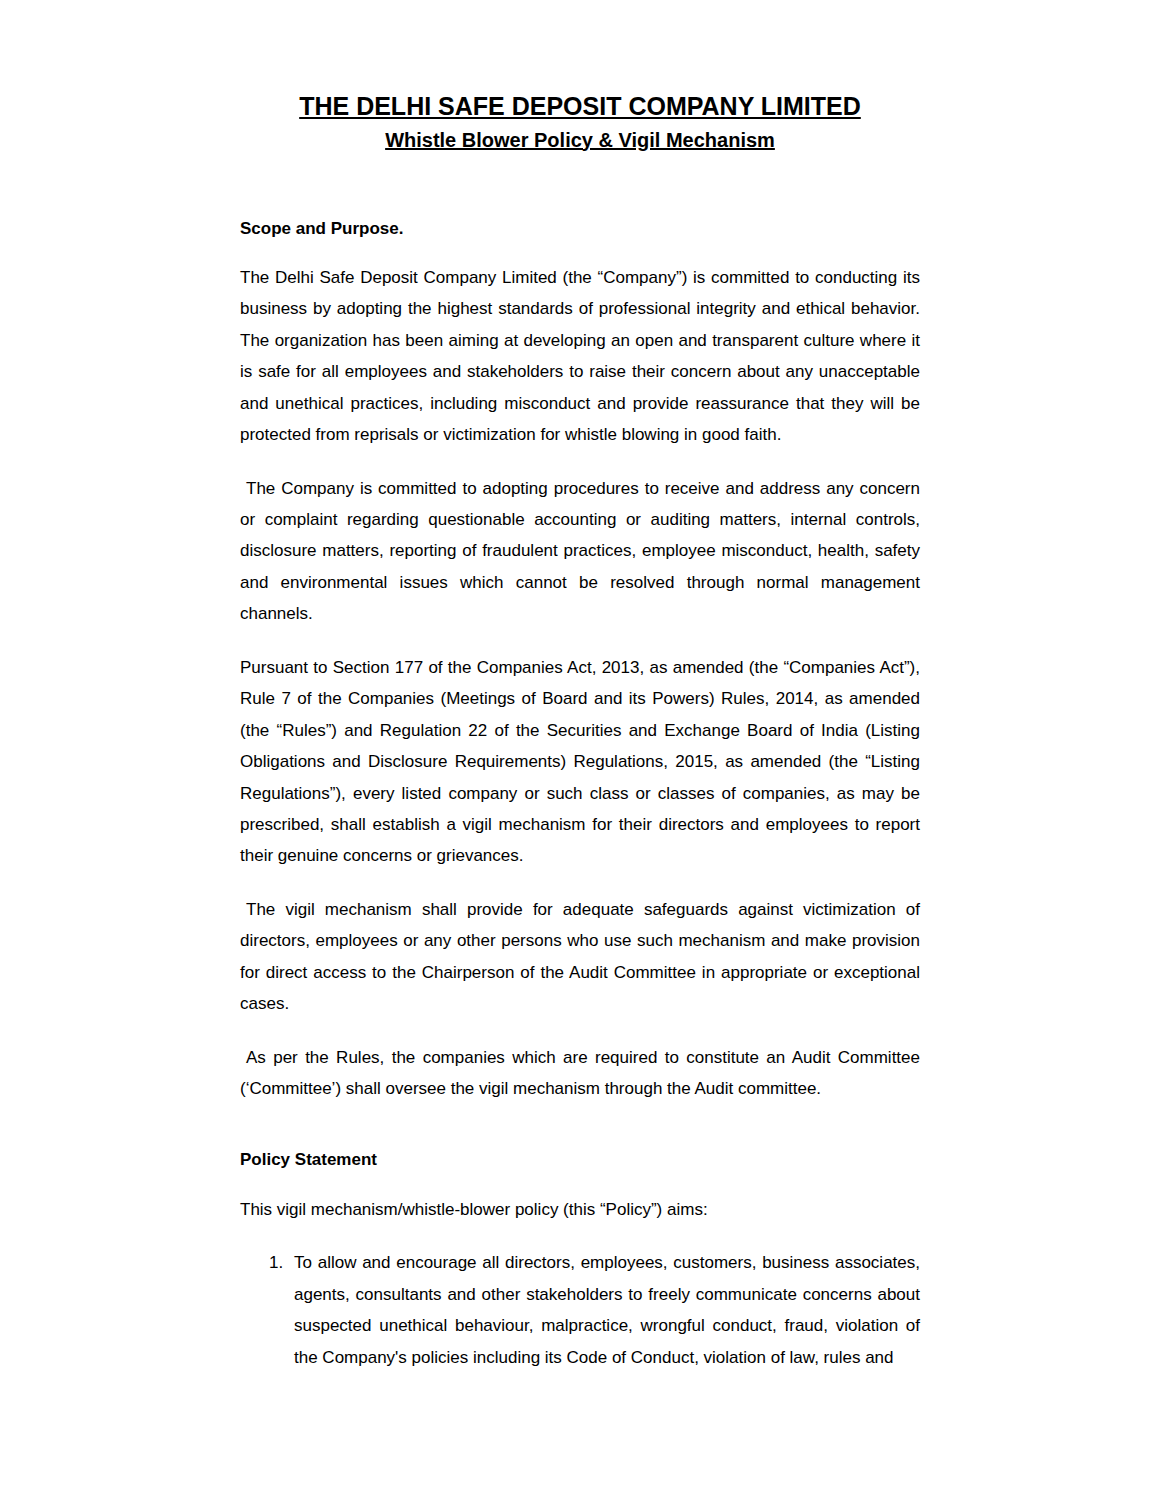THE DELHI SAFE DEPOSIT COMPANY LIMITED
Whistle Blower Policy & Vigil Mechanism
Scope and Purpose.
The Delhi Safe Deposit Company Limited (the “Company”) is committed to conducting its business by adopting the highest standards of professional integrity and ethical behavior. The organization has been aiming at developing an open and transparent culture where it is safe for all employees and stakeholders to raise their concern about any unacceptable and unethical practices, including misconduct and provide reassurance that they will be protected from reprisals or victimization for whistle blowing in good faith.
The Company is committed to adopting procedures to receive and address any concern or complaint regarding questionable accounting or auditing matters, internal controls, disclosure matters, reporting of fraudulent practices, employee misconduct, health, safety and environmental issues which cannot be resolved through normal management channels.
Pursuant to Section 177 of the Companies Act, 2013, as amended (the “Companies Act”), Rule 7 of the Companies (Meetings of Board and its Powers) Rules, 2014, as amended (the “Rules”) and Regulation 22 of the Securities and Exchange Board of India (Listing Obligations and Disclosure Requirements) Regulations, 2015, as amended (the “Listing Regulations”), every listed company or such class or classes of companies, as may be prescribed, shall establish a vigil mechanism for their directors and employees to report their genuine concerns or grievances.
The vigil mechanism shall provide for adequate safeguards against victimization of directors, employees or any other persons who use such mechanism and make provision for direct access to the Chairperson of the Audit Committee in appropriate or exceptional cases.
As per the Rules, the companies which are required to constitute an Audit Committee (‘Committee’) shall oversee the vigil mechanism through the Audit committee.
Policy Statement
This vigil mechanism/whistle-blower policy (this “Policy”) aims:
To allow and encourage all directors, employees, customers, business associates, agents, consultants and other stakeholders to freely communicate concerns about suspected unethical behaviour, malpractice, wrongful conduct, fraud, violation of the Company's policies including its Code of Conduct, violation of law, rules and